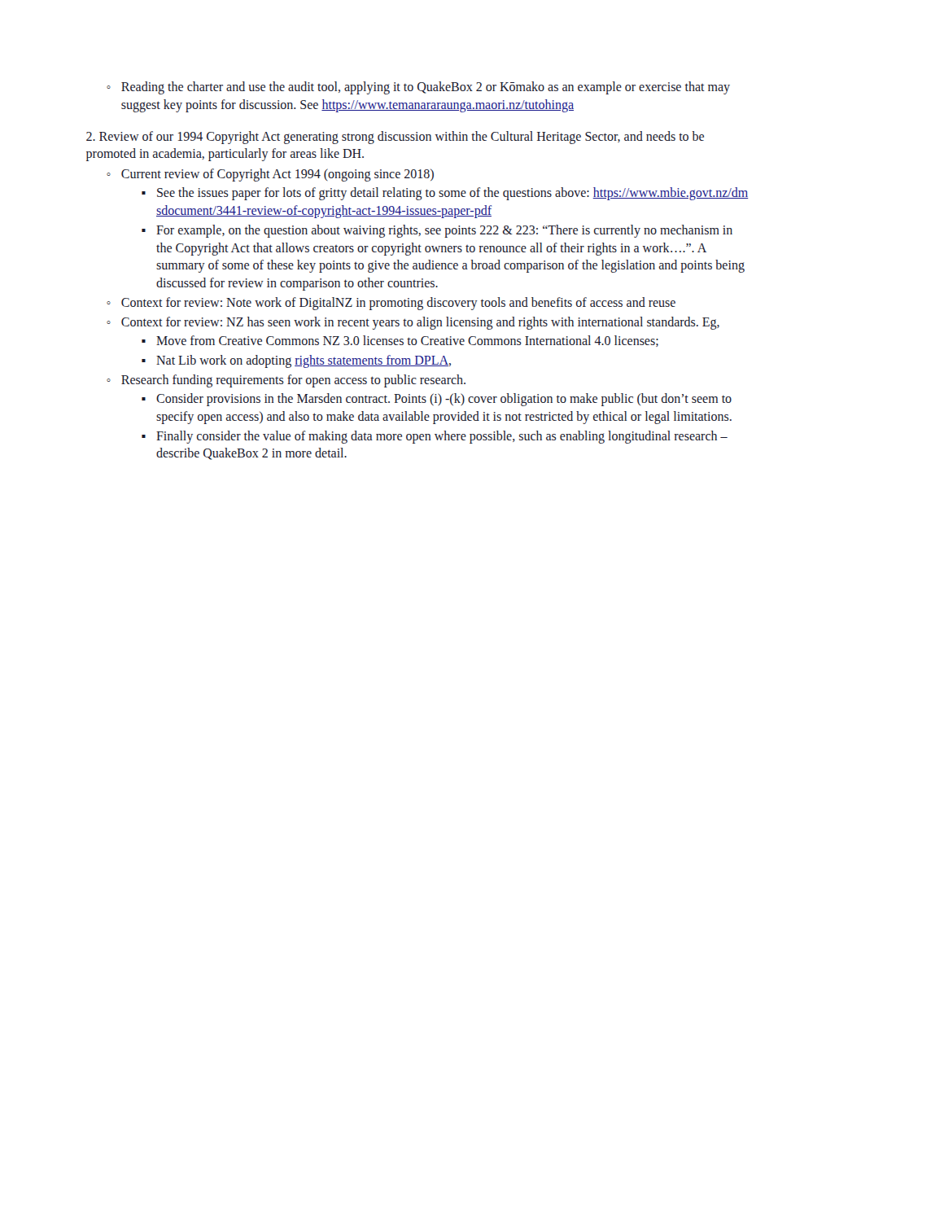Reading the charter and use the audit tool, applying it to QuakeBox 2 or Kōmako as an example or exercise that may suggest key points for discussion. See https://www.temanararaunga.maori.nz/tutohinga
2. Review of our 1994 Copyright Act generating strong discussion within the Cultural Heritage Sector, and needs to be promoted in academia, particularly for areas like DH.
Current review of Copyright Act 1994 (ongoing since 2018)
See the issues paper for lots of gritty detail relating to some of the questions above: https://www.mbie.govt.nz/dmsdocument/3441-review-of-copyright-act-1994-issues-paper-pdf
For example, on the question about waiving rights, see points 222 & 223: “There is currently no mechanism in the Copyright Act that allows creators or copyright owners to renounce all of their rights in a work….”. A summary of some of these key points to give the audience a broad comparison of the legislation and points being discussed for review in comparison to other countries.
Context for review: Note work of DigitalNZ in promoting discovery tools and benefits of access and reuse
Context for review: NZ has seen work in recent years to align licensing and rights with international standards. Eg,
Move from Creative Commons NZ 3.0 licenses to Creative Commons International 4.0 licenses;
Nat Lib work on adopting rights statements from DPLA,
Research funding requirements for open access to public research.
Consider provisions in the Marsden contract. Points (i) -(k) cover obligation to make public (but don’t seem to specify open access) and also to make data available provided it is not restricted by ethical or legal limitations.
Finally consider the value of making data more open where possible, such as enabling longitudinal research –describe QuakeBox 2 in more detail.